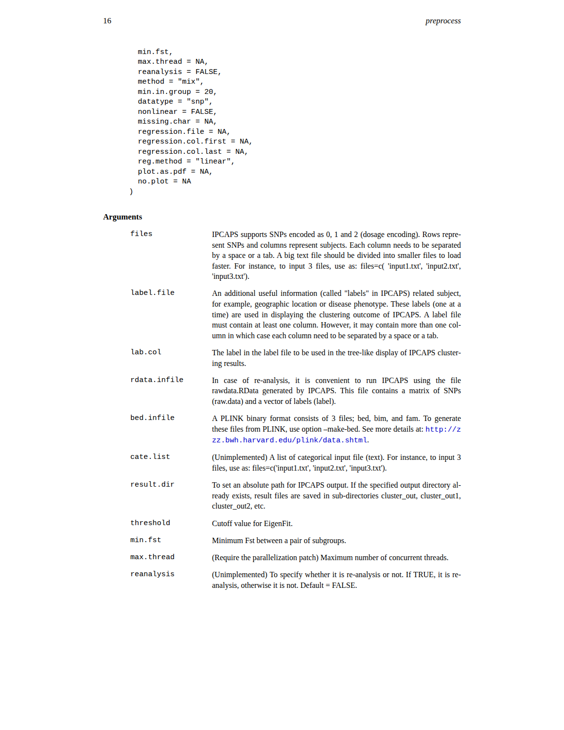16 preprocess
  min.fst,
  max.thread = NA,
  reanalysis = FALSE,
  method = "mix",
  min.in.group = 20,
  datatype = "snp",
  nonlinear = FALSE,
  missing.char = NA,
  regression.file = NA,
  regression.col.first = NA,
  regression.col.last = NA,
  reg.method = "linear",
  plot.as.pdf = NA,
  no.plot = NA
)
Arguments
files
IPCAPS supports SNPs encoded as 0, 1 and 2 (dosage encoding). Rows represent SNPs and columns represent subjects. Each column needs to be separated by a space or a tab. A big text file should be divided into smaller files to load faster. For instance, to input 3 files, use as: files=c( 'input1.txt', 'input2.txt', 'input3.txt').
label.file
An additional useful information (called "labels" in IPCAPS) related subject, for example, geographic location or disease phenotype. These labels (one at a time) are used in displaying the clustering outcome of IPCAPS. A label file must contain at least one column. However, it may contain more than one column in which case each column need to be separated by a space or a tab.
lab.col
The label in the label file to be used in the tree-like display of IPCAPS clustering results.
rdata.infile
In case of re-analysis, it is convenient to run IPCAPS using the file rawdata.RData generated by IPCAPS. This file contains a matrix of SNPs (raw.data) and a vector of labels (label).
bed.infile
A PLINK binary format consists of 3 files; bed, bim, and fam. To generate these files from PLINK, use option –make-bed. See more details at: http://zzz.bwh.harvard.edu/plink/data.shtml.
cate.list
(Unimplemented) A list of categorical input file (text). For instance, to input 3 files, use as: files=c('input1.txt', 'input2.txt', 'input3.txt').
result.dir
To set an absolute path for IPCAPS output. If the specified output directory already exists, result files are saved in sub-directories cluster_out, cluster_out1, cluster_out2, etc.
threshold
Cutoff value for EigenFit.
min.fst
Minimum Fst between a pair of subgroups.
max.thread
(Require the parallelization patch) Maximum number of concurrent threads.
reanalysis
(Unimplemented) To specify whether it is re-analysis or not. If TRUE, it is re-analysis, otherwise it is not. Default = FALSE.